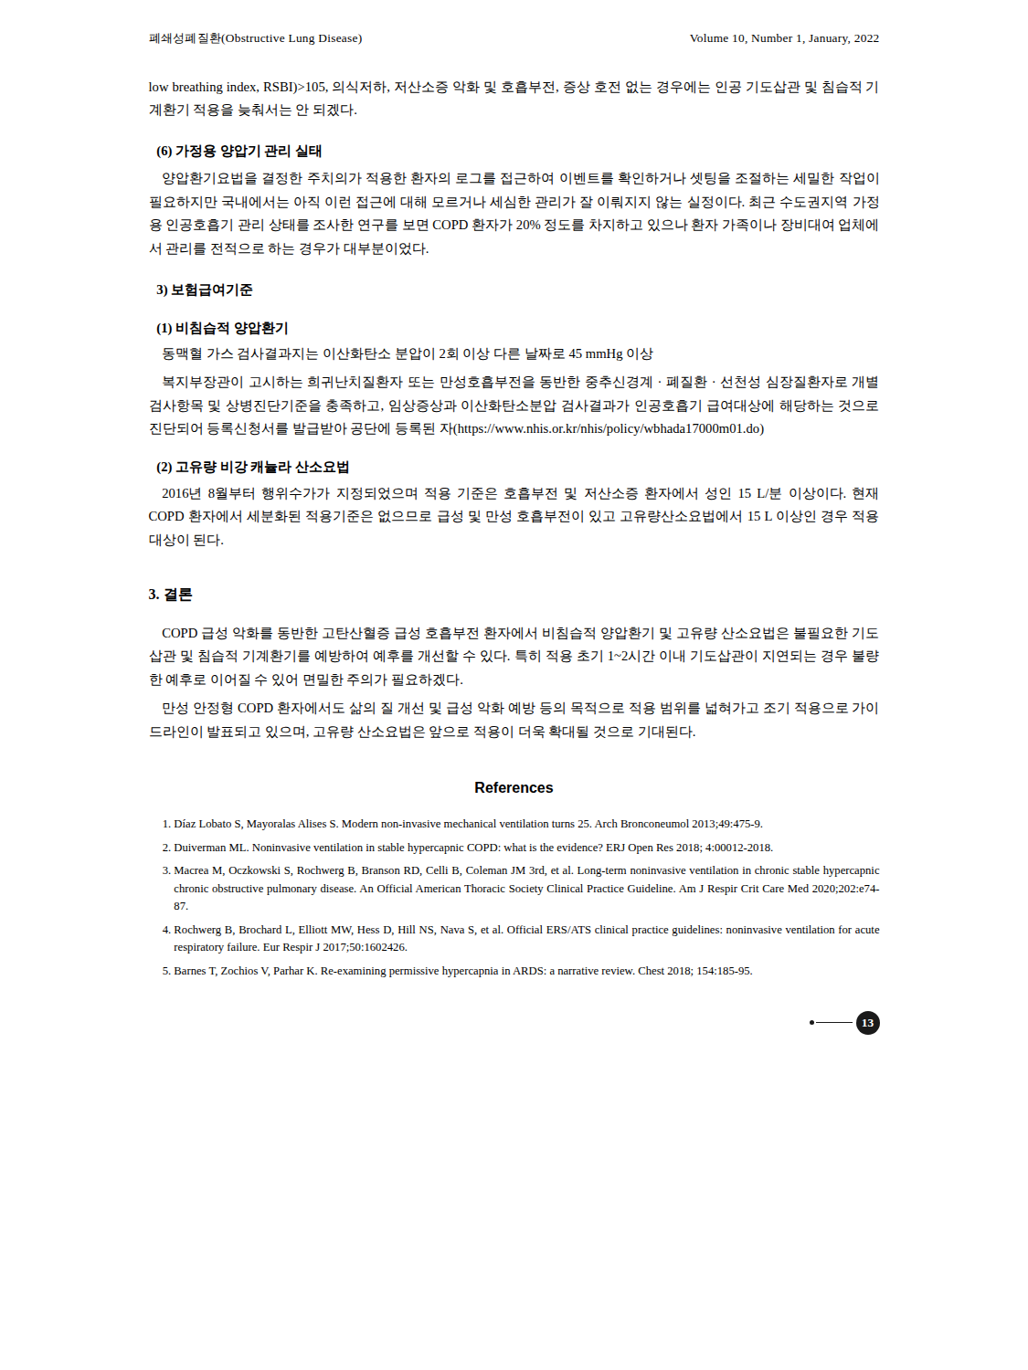폐쇄성폐질환(Obstructive Lung Disease)
Volume 10, Number 1, January, 2022
low breathing index, RSBI)>105, 의식저하, 저산소증 악화 및 호흡부전, 증상 호전 없는 경우에는 인공 기도삽관 및 침습적 기계환기 적용을 늦춰서는 안 되겠다.
(6) 가정용 양압기 관리 실태
양압환기요법을 결정한 주치의가 적용한 환자의 로그를 접근하여 이벤트를 확인하거나 셋팅을 조절하는 세밀한 작업이 필요하지만 국내에서는 아직 이런 접근에 대해 모르거나 세심한 관리가 잘 이뤄지지 않는 실정이다. 최근 수도권지역 가정용 인공호흡기 관리 상태를 조사한 연구를 보면 COPD 환자가 20% 정도를 차지하고 있으나 환자 가족이나 장비대여 업체에서 관리를 전적으로 하는 경우가 대부분이었다.
3) 보험급여기준
(1) 비침습적 양압환기
동맥혈 가스 검사결과지는 이산화탄소 분압이 2회 이상 다른 날짜로 45 mmHg 이상
복지부장관이 고시하는 희귀난치질환자 또는 만성호흡부전을 동반한 중추신경계 · 폐질환 · 선천성 심장질환자로 개별 검사항목 및 상병진단기준을 충족하고, 임상증상과 이산화탄소분압 검사결과가 인공호흡기 급여대상에 해당하는 것으로 진단되어 등록신청서를 발급받아 공단에 등록된 자(https://www.nhis.or.kr/nhis/policy/wbhada17000m01.do)
(2) 고유량 비강 캐뉼라 산소요법
2016년 8월부터 행위수가가 지정되었으며 적용 기준은 호흡부전 및 저산소증 환자에서 성인 15 L/분 이상이다. 현재 COPD 환자에서 세분화된 적용기준은 없으므로 급성 및 만성 호흡부전이 있고 고유량산소요법에서 15 L 이상인 경우 적용대상이 된다.
3. 결론
COPD 급성 악화를 동반한 고탄산혈증 급성 호흡부전 환자에서 비침습적 양압환기 및 고유량 산소요법은 불필요한 기도삽관 및 침습적 기계환기를 예방하여 예후를 개선할 수 있다. 특히 적용 초기 1~2시간 이내 기도삽관이 지연되는 경우 불량한 예후로 이어질 수 있어 면밀한 주의가 필요하겠다.
만성 안정형 COPD 환자에서도 삶의 질 개선 및 급성 악화 예방 등의 목적으로 적용 범위를 넓혀가고 조기 적용으로 가이드라인이 발표되고 있으며, 고유량 산소요법은 앞으로 적용이 더욱 확대될 것으로 기대된다.
References
Díaz Lobato S, Mayoralas Alises S. Modern non-invasive mechanical ventilation turns 25. Arch Bronconeumol 2013;49:475-9.
Duiverman ML. Noninvasive ventilation in stable hypercapnic COPD: what is the evidence? ERJ Open Res 2018; 4:00012-2018.
Macrea M, Oczkowski S, Rochwerg B, Branson RD, Celli B, Coleman JM 3rd, et al. Long-term noninvasive ventilation in chronic stable hypercapnic chronic obstructive pulmonary disease. An Official American Thoracic Society Clinical Practice Guideline. Am J Respir Crit Care Med 2020;202:e74-87.
Rochwerg B, Brochard L, Elliott MW, Hess D, Hill NS, Nava S, et al. Official ERS/ATS clinical practice guidelines: noninvasive ventilation for acute respiratory failure. Eur Respir J 2017;50:1602426.
Barnes T, Zochios V, Parhar K. Re-examining permissive hypercapnia in ARDS: a narrative review. Chest 2018; 154:185-95.
13